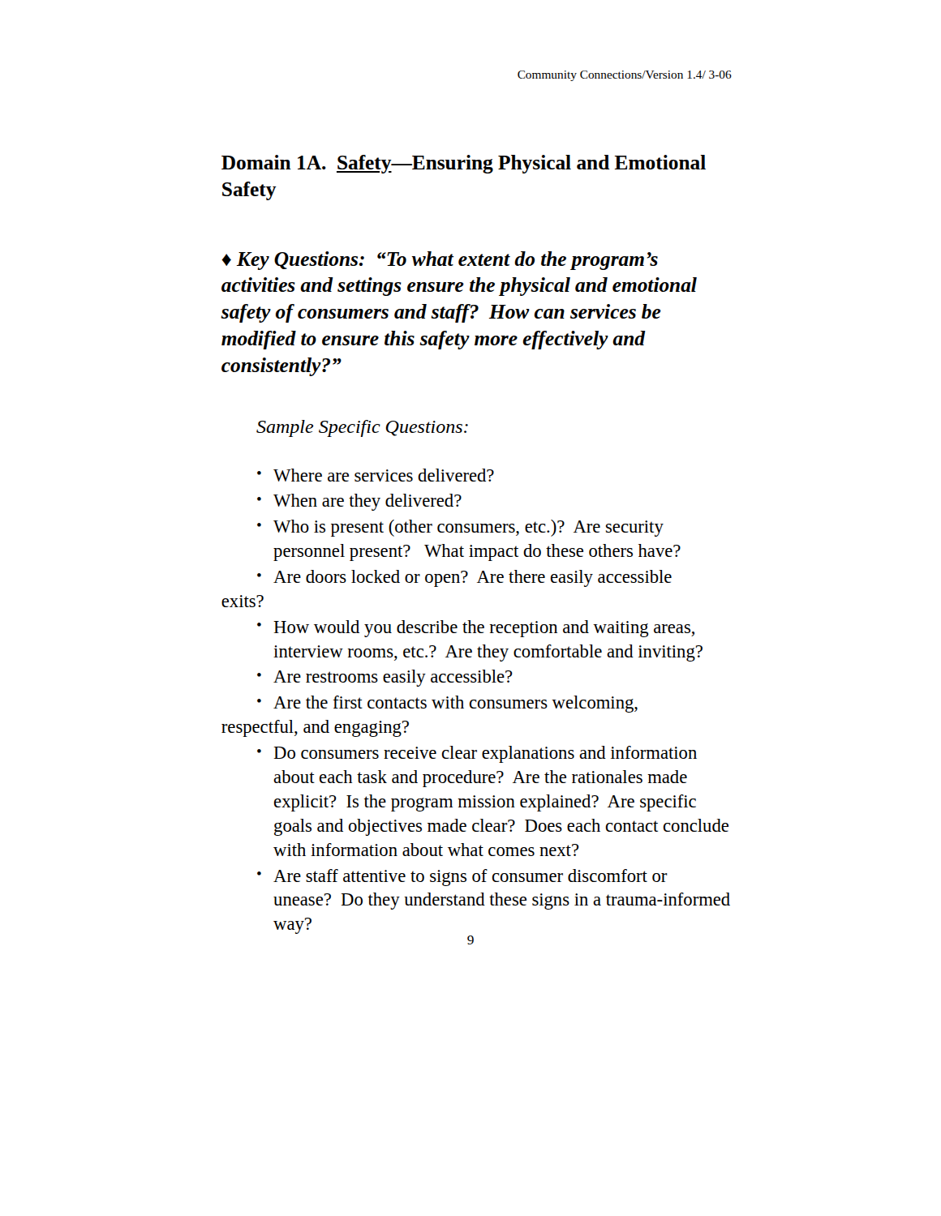Community Connections/Version 1.4/ 3-06
Domain 1A. Safety—Ensuring Physical and Emotional Safety
♦ Key Questions: “To what extent do the program’s activities and settings ensure the physical and emotional safety of consumers and staff? How can services be modified to ensure this safety more effectively and consistently?”
Sample Specific Questions:
Where are services delivered?
When are they delivered?
Who is present (other consumers, etc.)? Are security personnel present? What impact do these others have?
Are doors locked or open? Are there easily accessible exits?
How would you describe the reception and waiting areas, interview rooms, etc.? Are they comfortable and inviting?
Are restrooms easily accessible?
Are the first contacts with consumers welcoming, respectful, and engaging?
Do consumers receive clear explanations and information about each task and procedure? Are the rationales made explicit? Is the program mission explained? Are specific goals and objectives made clear? Does each contact conclude with information about what comes next?
Are staff attentive to signs of consumer discomfort or unease? Do they understand these signs in a trauma-informed way?
9